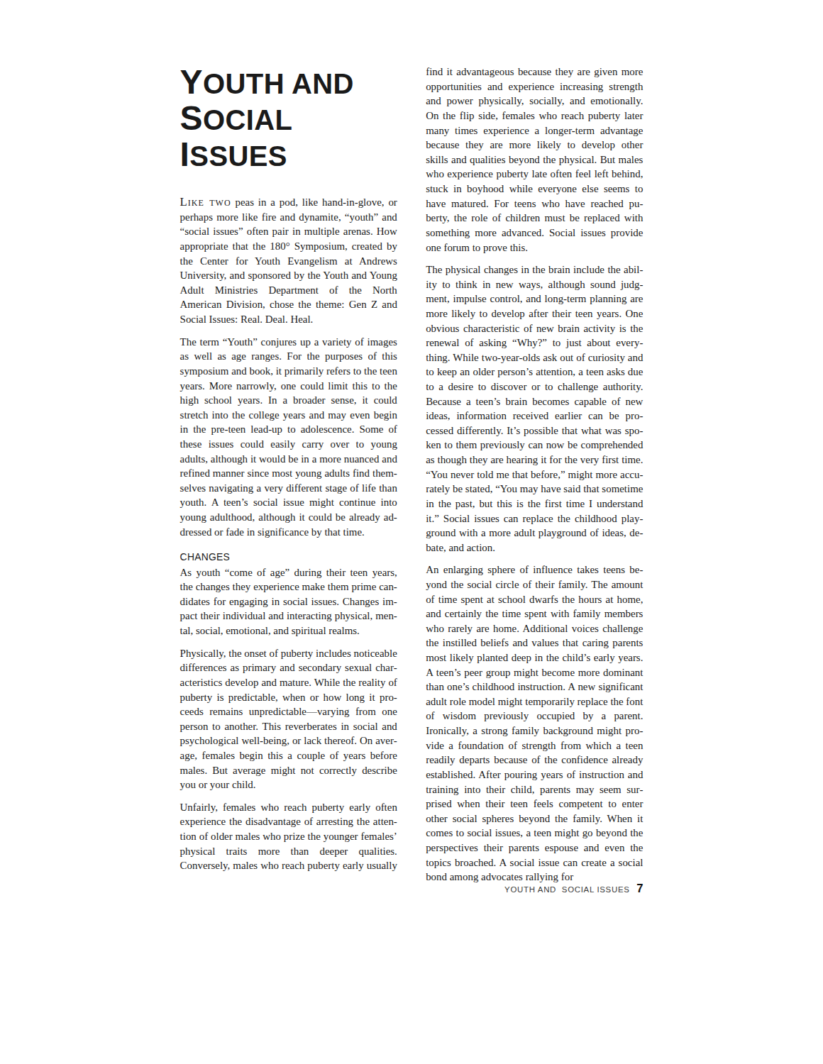Youth and
Social Issues
Like two peas in a pod, like hand-in-glove, or perhaps more like fire and dynamite, “youth” and “social issues” often pair in multiple arenas. How appropriate that the 180° Symposium, created by the Center for Youth Evangelism at Andrews University, and sponsored by the Youth and Young Adult Ministries Department of the North American Division, chose the theme: Gen Z and Social Issues: Real. Deal. Heal.
The term “Youth” conjures up a variety of images as well as age ranges. For the purposes of this symposium and book, it primarily refers to the teen years. More narrowly, one could limit this to the high school years. In a broader sense, it could stretch into the college years and may even begin in the pre-teen lead-up to adolescence. Some of these issues could easily carry over to young adults, although it would be in a more nuanced and refined manner since most young adults find themselves navigating a very different stage of life than youth. A teen’s social issue might continue into young adulthood, although it could be already addressed or fade in significance by that time.
Changes
As youth “come of age” during their teen years, the changes they experience make them prime candidates for engaging in social issues. Changes impact their individual and interacting physical, mental, social, emotional, and spiritual realms.
Physically, the onset of puberty includes noticeable differences as primary and secondary sexual characteristics develop and mature. While the reality of puberty is predictable, when or how long it proceeds remains unpredictable—varying from one person to another. This reverberates in social and psychological well-being, or lack thereof. On average, females begin this a couple of years before males. But average might not correctly describe you or your child.
Unfairly, females who reach puberty early often experience the disadvantage of arresting the attention of older males who prize the younger females’ physical traits more than deeper qualities. Conversely, males who reach puberty early usually find it advantageous because they are given more opportunities and experience increasing strength and power physically, socially, and emotionally. On the flip side, females who reach puberty later many times experience a longer-term advantage because they are more likely to develop other skills and qualities beyond the physical. But males who experience puberty late often feel left behind, stuck in boyhood while everyone else seems to have matured. For teens who have reached puberty, the role of children must be replaced with something more advanced. Social issues provide one forum to prove this.
The physical changes in the brain include the ability to think in new ways, although sound judgment, impulse control, and long-term planning are more likely to develop after their teen years. One obvious characteristic of new brain activity is the renewal of asking “Why?” to just about everything. While two-year-olds ask out of curiosity and to keep an older person’s attention, a teen asks due to a desire to discover or to challenge authority. Because a teen’s brain becomes capable of new ideas, information received earlier can be processed differently. It’s possible that what was spoken to them previously can now be comprehended as though they are hearing it for the very first time. “You never told me that before,” might more accurately be stated, “You may have said that sometime in the past, but this is the first time I understand it.” Social issues can replace the childhood playground with a more adult playground of ideas, debate, and action.
An enlarging sphere of influence takes teens beyond the social circle of their family. The amount of time spent at school dwarfs the hours at home, and certainly the time spent with family members who rarely are home. Additional voices challenge the instilled beliefs and values that caring parents most likely planted deep in the child’s early years. A teen’s peer group might become more dominant than one’s childhood instruction. A new significant adult role model might temporarily replace the font of wisdom previously occupied by a parent. Ironically, a strong family background might provide a foundation of strength from which a teen readily departs because of the confidence already established. After pouring years of instruction and training into their child, parents may seem surprised when their teen feels competent to enter other social spheres beyond the family. When it comes to social issues, a teen might go beyond the perspectives their parents espouse and even the topics broached. A social issue can create a social bond among advocates rallying for
Youth and Social Issues7